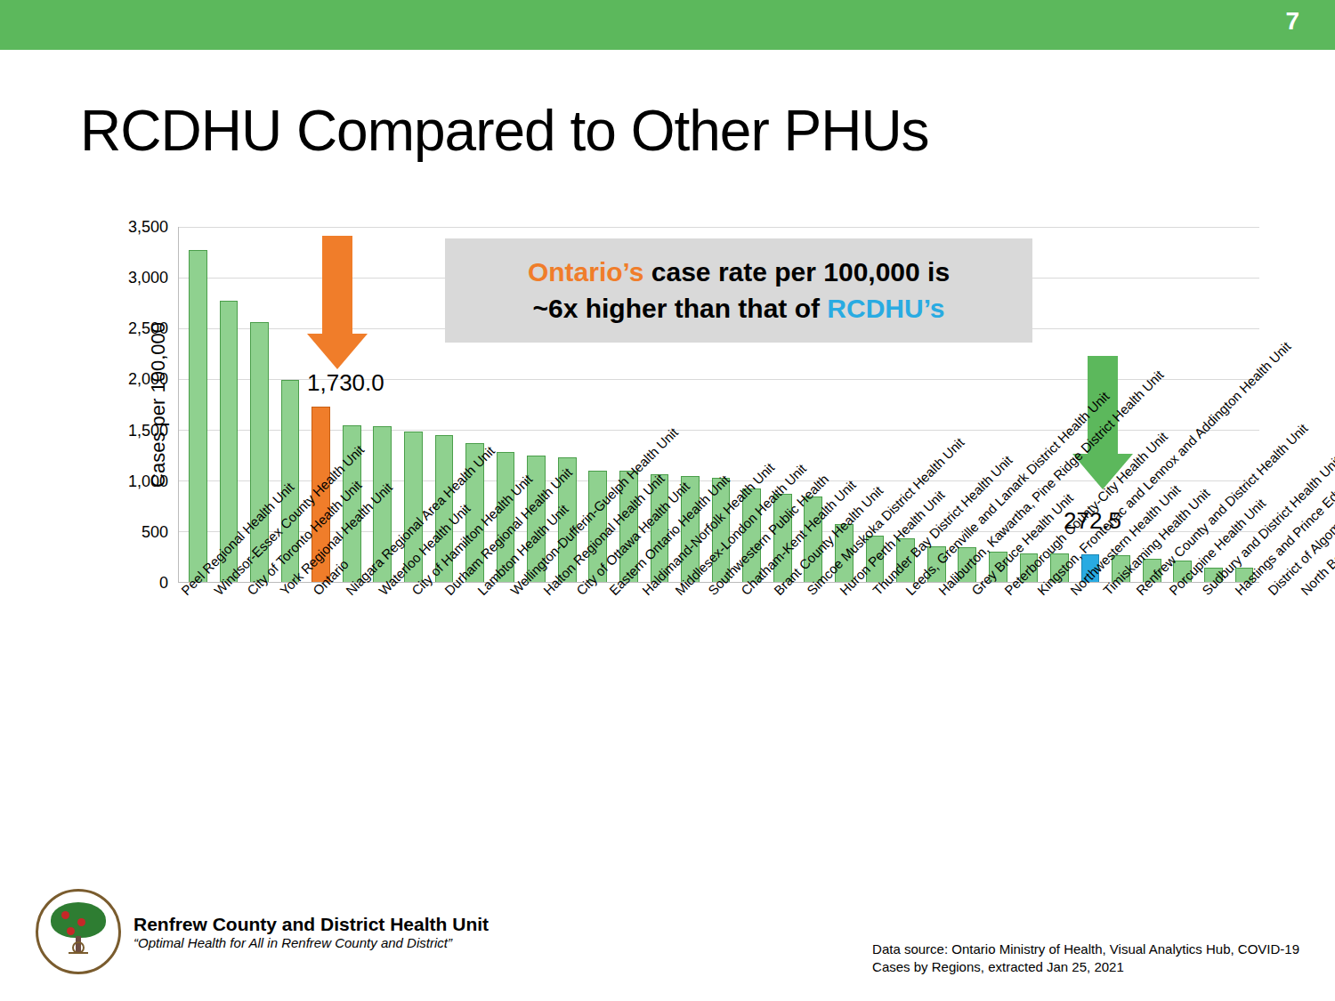7
RCDHU Compared to Other PHUs
Cases per 100,000
3,500 3,000 2,500 2,000 1,500 1,000 500 0
Ontario’s case rate per 100,000 is
~6x higher than that of RCDHU’s
1,730.0
272.5
Peel Regional Health Unit
Windsor-Essex County Health Unit
City of Toronto Health Unit
York Regional Health Unit
Ontario
Niagara Regional Area Health Unit
Waterloo Health Unit
City of Hamilton Health Unit
Durham Regional Health Unit
Lambton Health Unit
Wellington-Dufferin-Guelph Health Unit
Halton Regional Health Unit
City of Ottawa Health Unit
Eastern Ontario Health Unit
Haldimand-Norfolk Health Unit
Middlesex-London Health Unit
Southwestern Public Health
Chatham-Kent Health Unit
Brant County Health Unit
Simcoe Muskoka District Health Unit
Huron Perth Health Unit
Thunder Bay District Health Unit
Leeds, Grenville and Lanark District Health Unit
Haliburton, Kawartha, Pine Ridge District Health Unit
Grey Bruce Health Unit
Peterborough County-City Health Unit
Kingston, Frontenac and Lennox and Addington Health Unit
Northwestern Health Unit
Timiskaming Health Unit
Renfrew County and District Health Unit
Porcupine Health Unit
Sudbury and District Health Unit
Hastings and Prince Edward Counties Health Unit
District of Algoma Health Unit
North Bay Parry Sound District Health Unit
Renfrew County and District Health Unit
“Optimal Health for All in Renfrew County and District”
Data source: Ontario Ministry of Health, Visual Analytics Hub, COVID-19
Cases by Regions, extracted Jan 25, 2021